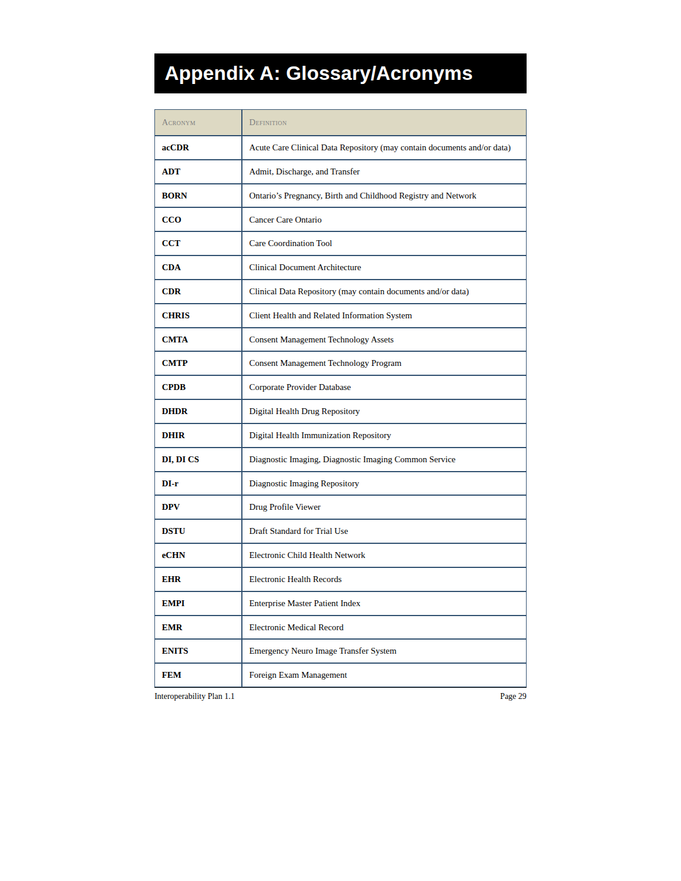Appendix A: Glossary/Acronyms
| Acronym | Definition |
| --- | --- |
| acCDR | Acute Care Clinical Data Repository (may contain documents and/or data) |
| ADT | Admit, Discharge, and Transfer |
| BORN | Ontario’s Pregnancy, Birth and Childhood Registry and Network |
| CCO | Cancer Care Ontario |
| CCT | Care Coordination Tool |
| CDA | Clinical Document Architecture |
| CDR | Clinical Data Repository (may contain documents and/or data) |
| CHRIS | Client Health and Related Information System |
| CMTA | Consent Management Technology Assets |
| CMTP | Consent Management Technology Program |
| CPDB | Corporate Provider Database |
| DHDR | Digital Health Drug Repository |
| DHIR | Digital Health Immunization Repository |
| DI, DI CS | Diagnostic Imaging, Diagnostic Imaging Common Service |
| DI-r | Diagnostic Imaging Repository |
| DPV | Drug Profile Viewer |
| DSTU | Draft Standard for Trial Use |
| eCHN | Electronic Child Health Network |
| EHR | Electronic Health Records |
| EMPI | Enterprise Master Patient Index |
| EMR | Electronic Medical Record |
| ENITS | Emergency Neuro Image Transfer System |
| FEM | Foreign Exam Management |
Interoperability Plan 1.1 Page 29